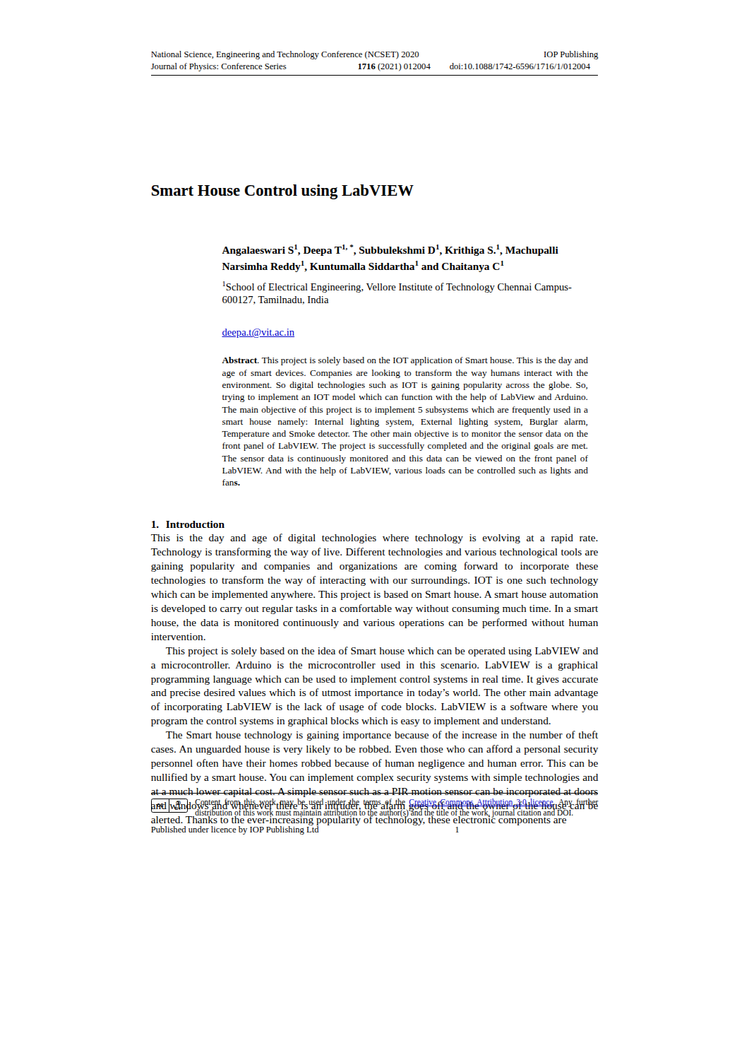National Science, Engineering and Technology Conference (NCSET) 2020 IOP Publishing
Journal of Physics: Conference Series 1716 (2021) 012004 doi:10.1088/1742-6596/1716/1/012004
Smart House Control using LabVIEW
Angalaeswari S1, Deepa T1, *, Subbulekshmi D1, Krithiga S.1, Machupalli Narsimha Reddy1, Kuntumalla Siddartha1 and Chaitanya C1
1School of Electrical Engineering, Vellore Institute of Technology Chennai Campus-600127, Tamilnadu, India
deepa.t@vit.ac.in
Abstract. This project is solely based on the IOT application of Smart house. This is the day and age of smart devices. Companies are looking to transform the way humans interact with the environment. So digital technologies such as IOT is gaining popularity across the globe. So, trying to implement an IOT model which can function with the help of LabView and Arduino. The main objective of this project is to implement 5 subsystems which are frequently used in a smart house namely: Internal lighting system, External lighting system, Burglar alarm, Temperature and Smoke detector. The other main objective is to monitor the sensor data on the front panel of LabVIEW. The project is successfully completed and the original goals are met. The sensor data is continuously monitored and this data can be viewed on the front panel of LabVIEW. And with the help of LabVIEW, various loads can be controlled such as lights and fans.
1. Introduction
This is the day and age of digital technologies where technology is evolving at a rapid rate. Technology is transforming the way of live. Different technologies and various technological tools are gaining popularity and companies and organizations are coming forward to incorporate these technologies to transform the way of interacting with our surroundings. IOT is one such technology which can be implemented anywhere. This project is based on Smart house. A smart house automation is developed to carry out regular tasks in a comfortable way without consuming much time. In a smart house, the data is monitored continuously and various operations can be performed without human intervention.
This project is solely based on the idea of Smart house which can be operated using LabVIEW and a microcontroller. Arduino is the microcontroller used in this scenario. LabVIEW is a graphical programming language which can be used to implement control systems in real time. It gives accurate and precise desired values which is of utmost importance in today’s world. The other main advantage of incorporating LabVIEW is the lack of usage of code blocks. LabVIEW is a software where you program the control systems in graphical blocks which is easy to implement and understand.
The Smart house technology is gaining importance because of the increase in the number of theft cases. An unguarded house is very likely to be robbed. Even those who can afford a personal security personnel often have their homes robbed because of human negligence and human error. This can be nullified by a smart house. You can implement complex security systems with simple technologies and at a much lower capital cost. A simple sensor such as a PIR motion sensor can be incorporated at doors and windows and whenever there is an intruder, the alarm goes off and the owner of the house can be alerted. Thanks to the ever-increasing popularity of technology, these electronic components are
cc
① BY
Content from this work may be used under the terms of the Creative Commons Attribution 3.0 licence. Any further distribution of this work must maintain attribution to the author(s) and the title of the work, journal citation and DOI.
Published under licence by IOP Publishing Ltd 1